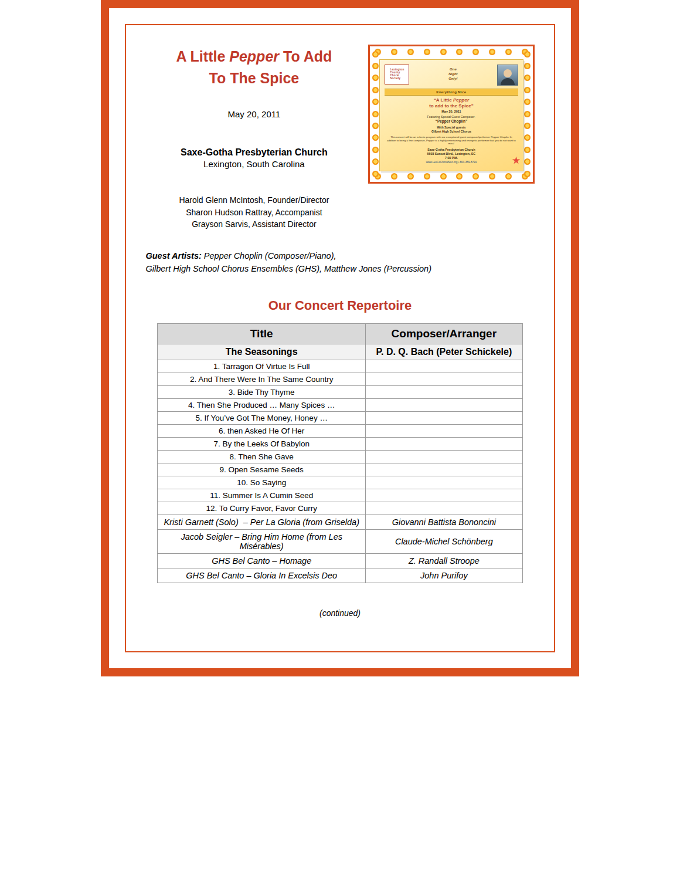A Little Pepper To Add
To The Spice
May 20, 2011
Saxe-Gotha Presbyterian Church
Lexington, South Carolina
Harold Glenn McIntosh, Founder/Director
Sharon Hudson Rattray, Accompanist
Grayson Sarvis, Assistant Director
Lexington
County
Choral
Society
One
Night
Only!
Everything Nice
“A Little Pepper
to add to the Spice”
May 20, 2011
Featuring Special Guest Composer-
“Pepper Choplin”
With Special guests
Gilbert High School Chorus
This concert will be an eclectic program with our exceptional guest composer/performer Pepper Choplin. In addition to being a fine composer, Pepper is a highly entertaining and energetic performer that you do not want to miss!
Saxe-Gotha Presbyterian Church
5503 Sunset Blvd., Lexington, SC
7:30 P.M.
www.LexCoChoralSoc.org • 803-359-8794
Guest Artists: Pepper Choplin (Composer/Piano),
Gilbert High School Chorus Ensembles (GHS), Matthew Jones (Percussion)
Our Concert Repertoire
| Title | Composer/Arranger |
| --- | --- |
| The Seasonings | P. D. Q. Bach (Peter Schickele) |
| 1. Tarragon Of Virtue Is Full | |
| 2. And There Were In The Same Country | |
| 3. Bide Thy Thyme | |
| 4. Then She Produced … Many Spices … | |
| 5. If You’ve Got The Money, Honey … | |
| 6. then Asked He Of Her | |
| 7. By the Leeks Of Babylon | |
| 8. Then She Gave | |
| 9. Open Sesame Seeds | |
| 10. So Saying | |
| 11. Summer Is A Cumin Seed | |
| 12. To Curry Favor, Favor Curry | |
| Kristi Garnett (Solo) – Per La Gloria (from Griselda) | Giovanni Battista Bononcini |
| Jacob Seigler – Bring Him Home (from Les Misérables) | Claude-Michel Schönberg |
| GHS Bel Canto – Homage | Z. Randall Stroope |
| GHS Bel Canto – Gloria In Excelsis Deo | John Purifoy |
(continued)